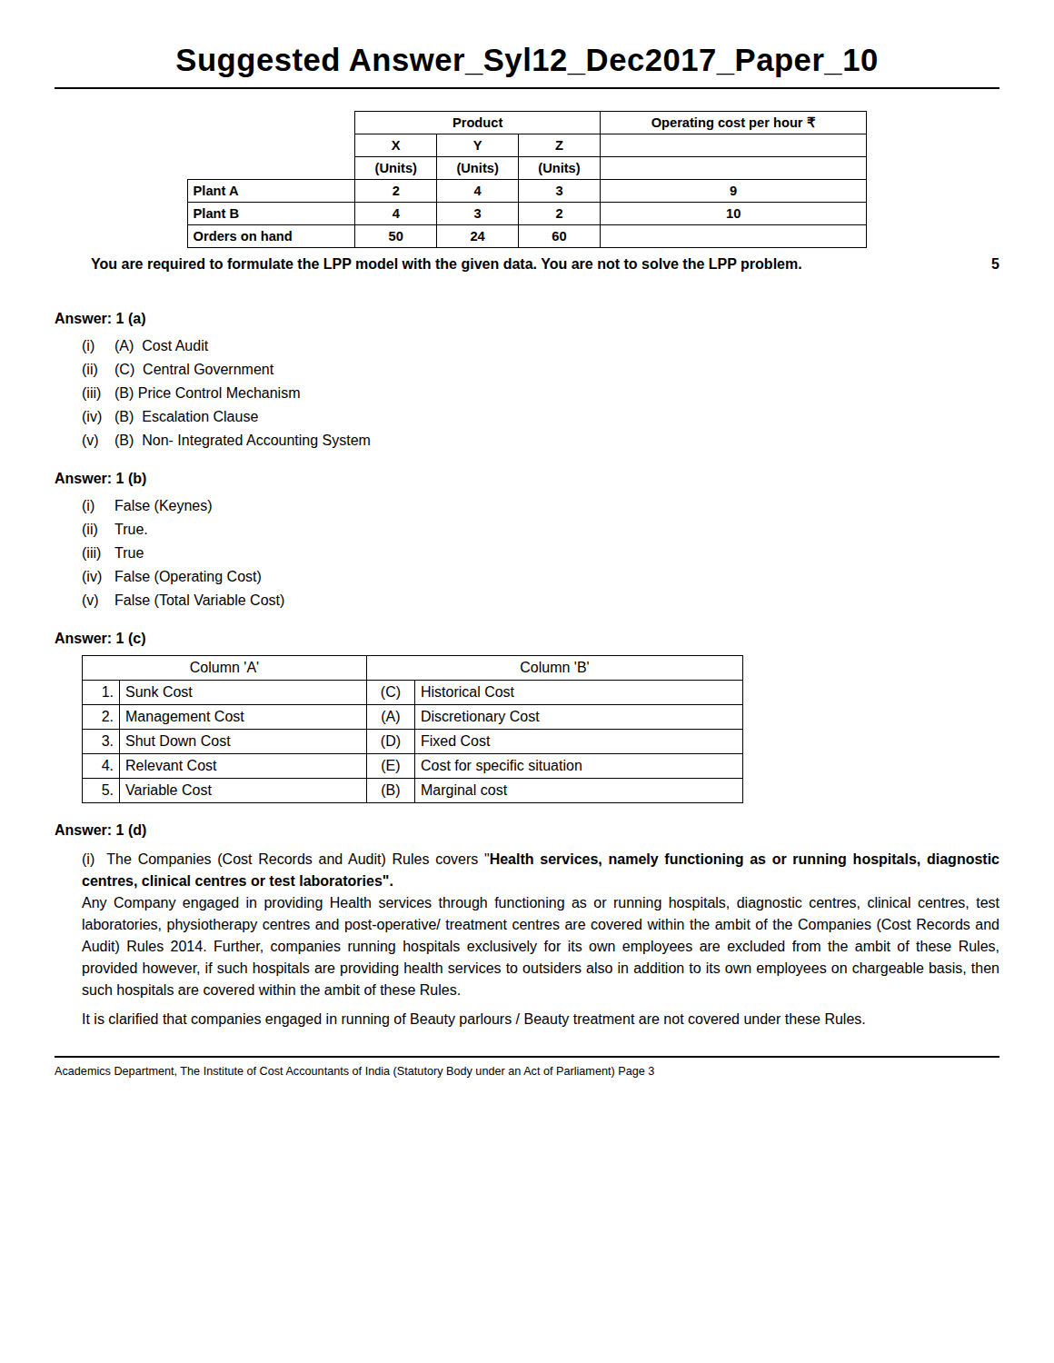Suggested Answer_Syl12_Dec2017_Paper_10
| | Product | Operating cost per hour ₹ |
| | X | Y | Z | |
| | (Units) | (Units) | (Units) | |
| Plant A | 2 | 4 | 3 | 9 |
| Plant B | 4 | 3 | 2 | 10 |
| Orders on hand | 50 | 24 | 60 | |
You are required to formulate the LPP model with the given data. You are not to solve the LPP problem. 5
Answer: 1 (a)
(i)(A) Cost Audit
(ii)(C) Central Government
(iii)(B) Price Control Mechanism
(iv)(B) Escalation Clause
(v)(B) Non- Integrated Accounting System
Answer: 1 (b)
(i) False (Keynes)
(ii) True.
(iii) True
(iv) False (Operating Cost)
(v) False (Total Variable Cost)
Answer: 1 (c)
| Column 'A' | Column 'B' |
| --- | --- |
| 1. | Sunk Cost | (C) | Historical Cost |
| 2. | Management Cost | (A) | Discretionary Cost |
| 3. | Shut Down Cost | (D) | Fixed Cost |
| 4. | Relevant Cost | (E) | Cost for specific situation |
| 5. | Variable Cost | (B) | Marginal cost |
Answer: 1 (d)
(i) The Companies (Cost Records and Audit) Rules covers "Health services, namely functioning as or running hospitals, diagnostic centres, clinical centres or test laboratories".
Any Company engaged in providing Health services through functioning as or running hospitals, diagnostic centres, clinical centres, test laboratories, physiotherapy centres and post-operative/ treatment centres are covered within the ambit of the Companies (Cost Records and Audit) Rules 2014. Further, companies running hospitals exclusively for its own employees are excluded from the ambit of these Rules, provided however, if such hospitals are providing health services to outsiders also in addition to its own employees on chargeable basis, then such hospitals are covered within the ambit of these Rules.
It is clarified that companies engaged in running of Beauty parlours / Beauty treatment are not covered under these Rules.
Academics Department, The Institute of Cost Accountants of India (Statutory Body under an Act of Parliament) Page 3